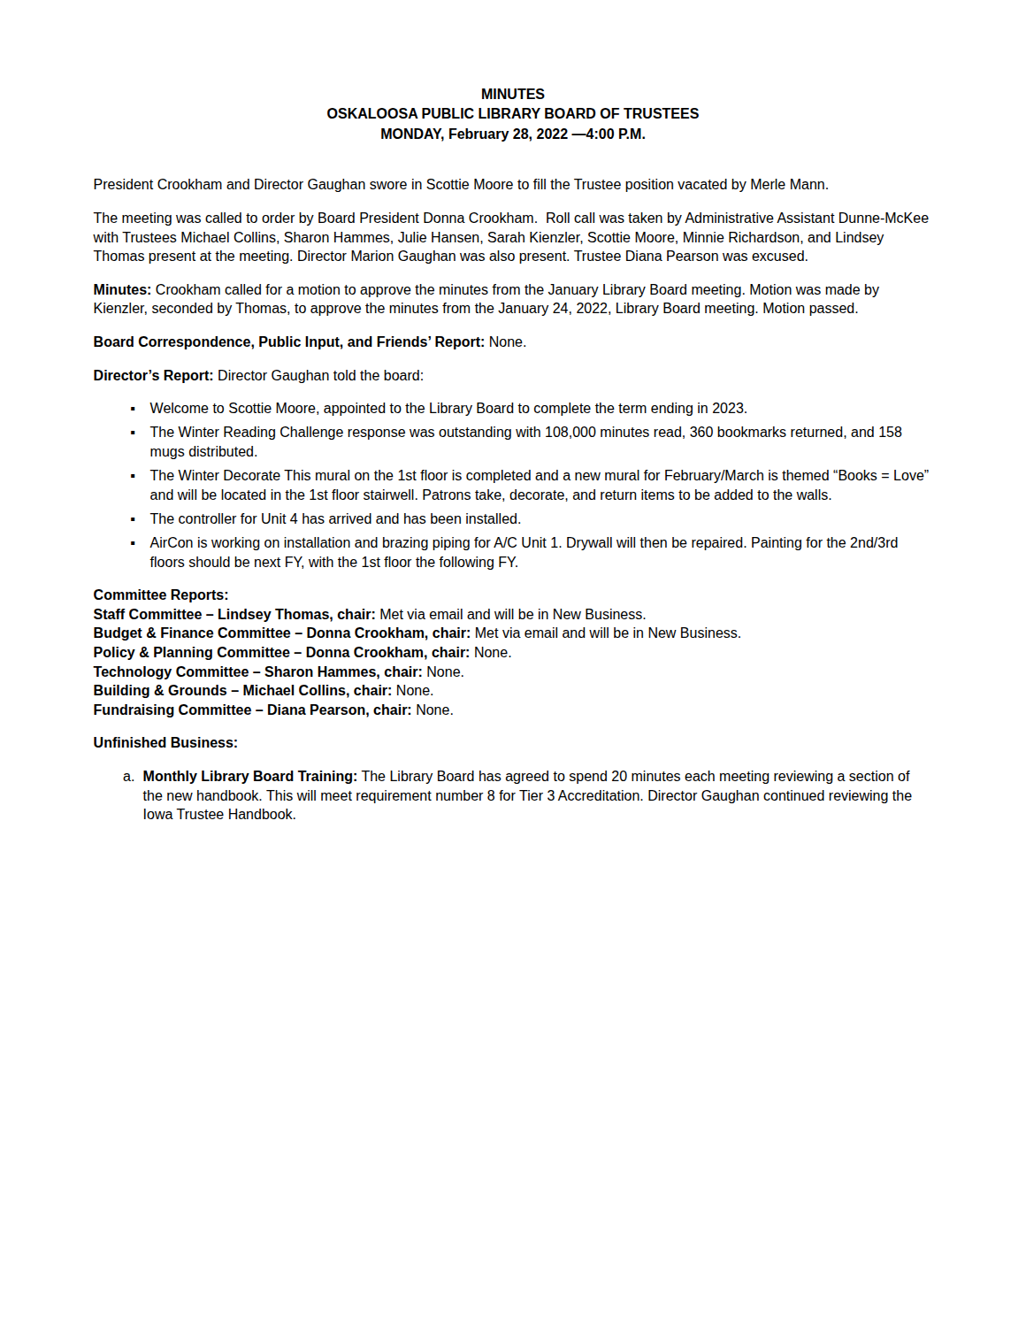MINUTES
OSKALOOSA PUBLIC LIBRARY BOARD OF TRUSTEES
MONDAY, February 28, 2022 —4:00 P.M.
President Crookham and Director Gaughan swore in Scottie Moore to fill the Trustee position vacated by Merle Mann.
The meeting was called to order by Board President Donna Crookham. Roll call was taken by Administrative Assistant Dunne-McKee with Trustees Michael Collins, Sharon Hammes, Julie Hansen, Sarah Kienzler, Scottie Moore, Minnie Richardson, and Lindsey Thomas present at the meeting. Director Marion Gaughan was also present. Trustee Diana Pearson was excused.
Minutes: Crookham called for a motion to approve the minutes from the January Library Board meeting. Motion was made by Kienzler, seconded by Thomas, to approve the minutes from the January 24, 2022, Library Board meeting. Motion passed.
Board Correspondence, Public Input, and Friends’ Report: None.
Director’s Report: Director Gaughan told the board:
Welcome to Scottie Moore, appointed to the Library Board to complete the term ending in 2023.
The Winter Reading Challenge response was outstanding with 108,000 minutes read, 360 bookmarks returned, and 158 mugs distributed.
The Winter Decorate This mural on the 1st floor is completed and a new mural for February/March is themed “Books = Love” and will be located in the 1st floor stairwell. Patrons take, decorate, and return items to be added to the walls.
The controller for Unit 4 has arrived and has been installed.
AirCon is working on installation and brazing piping for A/C Unit 1. Drywall will then be repaired. Painting for the 2nd/3rd floors should be next FY, with the 1st floor the following FY.
Committee Reports:
Staff Committee – Lindsey Thomas, chair: Met via email and will be in New Business.
Budget & Finance Committee – Donna Crookham, chair: Met via email and will be in New Business.
Policy & Planning Committee – Donna Crookham, chair: None.
Technology Committee – Sharon Hammes, chair: None.
Building & Grounds – Michael Collins, chair: None.
Fundraising Committee – Diana Pearson, chair: None.
Unfinished Business:
Monthly Library Board Training: The Library Board has agreed to spend 20 minutes each meeting reviewing a section of the new handbook. This will meet requirement number 8 for Tier 3 Accreditation. Director Gaughan continued reviewing the Iowa Trustee Handbook.